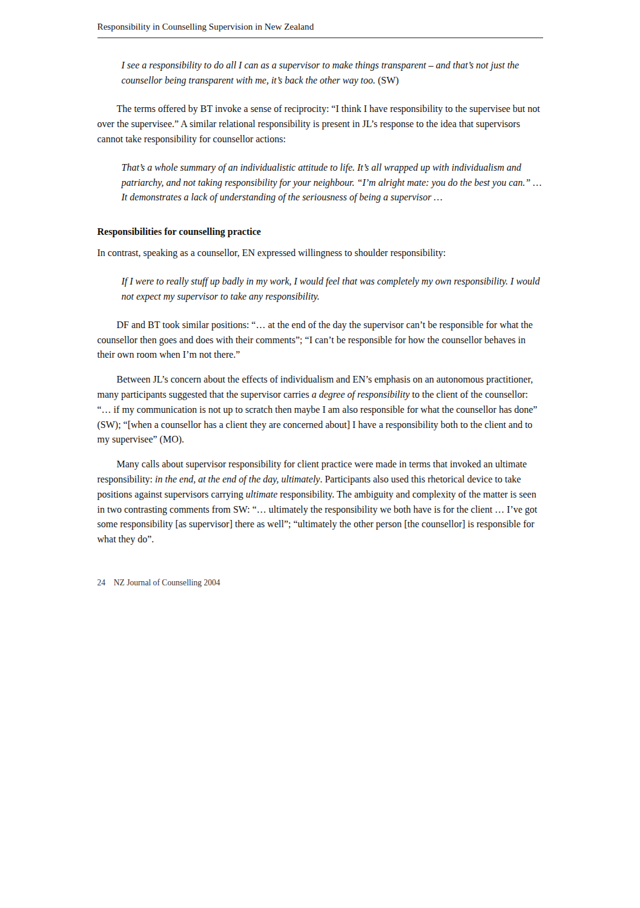Responsibility in Counselling Supervision in New Zealand
I see a responsibility to do all I can as a supervisor to make things transparent – and that’s not just the counsellor being transparent with me, it’s back the other way too. (SW)
The terms offered by BT invoke a sense of reciprocity: “I think I have responsibility to the supervisee but not over the supervisee.” A similar relational responsibility is present in JL’s response to the idea that supervisors cannot take responsibility for counsellor actions:
That’s a whole summary of an individualistic attitude to life. It’s all wrapped up with individualism and patriarchy, and not taking responsibility for your neighbour. “I’m alright mate: you do the best you can.” … It demonstrates a lack of understanding of the seriousness of being a supervisor …
Responsibilities for counselling practice
In contrast, speaking as a counsellor, EN expressed willingness to shoulder responsibility:
If I were to really stuff up badly in my work, I would feel that was completely my own responsibility. I would not expect my supervisor to take any responsibility.
DF and BT took similar positions: “… at the end of the day the supervisor can’t be responsible for what the counsellor then goes and does with their comments”; “I can’t be responsible for how the counsellor behaves in their own room when I’m not there.”
Between JL’s concern about the effects of individualism and EN’s emphasis on an autonomous practitioner, many participants suggested that the supervisor carries a degree of responsibility to the client of the counsellor: “… if my communication is not up to scratch then maybe I am also responsible for what the counsellor has done” (SW); “[when a counsellor has a client they are concerned about] I have a responsibility both to the client and to my supervisee” (MO).
Many calls about supervisor responsibility for client practice were made in terms that invoked an ultimate responsibility: in the end, at the end of the day, ultimately. Participants also used this rhetorical device to take positions against supervisors carrying ultimate responsibility. The ambiguity and complexity of the matter is seen in two contrasting comments from SW: “… ultimately the responsibility we both have is for the client … I’ve got some responsibility [as supervisor] there as well”; “ultimately the other person [the counsellor] is responsible for what they do”.
24 NZ Journal of Counselling 2004